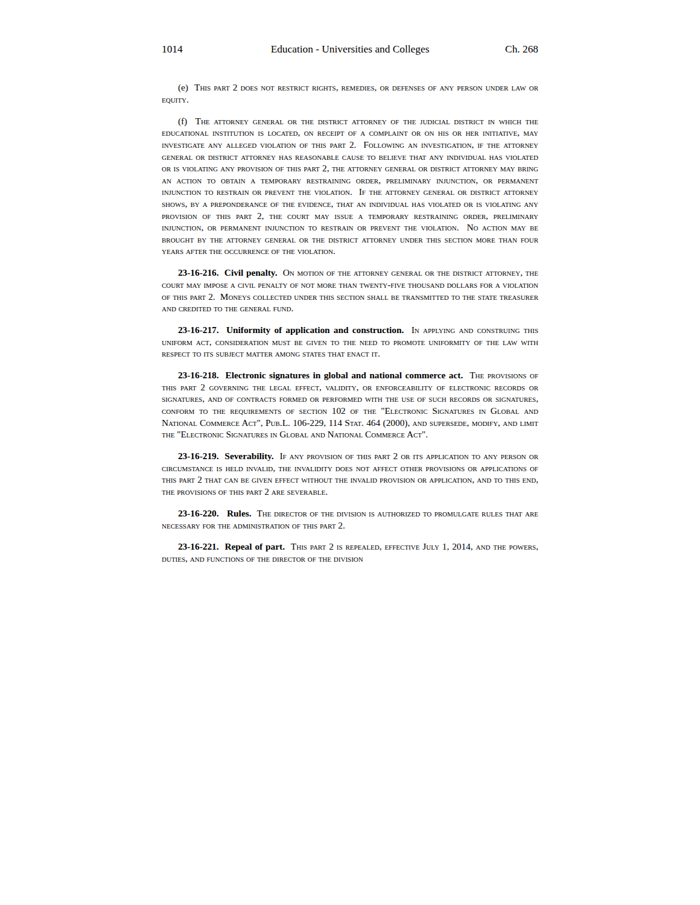1014
Education - Universities and Colleges
Ch. 268
(e) This part 2 does not restrict rights, remedies, or defenses of any person under law or equity.
(f) The attorney general or the district attorney of the judicial district in which the educational institution is located, on receipt of a complaint or on his or her initiative, may investigate any alleged violation of this part 2. Following an investigation, if the attorney general or district attorney has reasonable cause to believe that any individual has violated or is violating any provision of this part 2, the attorney general or district attorney may bring an action to obtain a temporary restraining order, preliminary injunction, or permanent injunction to restrain or prevent the violation. If the attorney general or district attorney shows, by a preponderance of the evidence, that an individual has violated or is violating any provision of this part 2, the court may issue a temporary restraining order, preliminary injunction, or permanent injunction to restrain or prevent the violation. No action may be brought by the attorney general or the district attorney under this section more than four years after the occurrence of the violation.
23-16-216. Civil penalty. On motion of the attorney general or the district attorney, the court may impose a civil penalty of not more than twenty-five thousand dollars for a violation of this part 2. Moneys collected under this section shall be transmitted to the state treasurer and credited to the general fund.
23-16-217. Uniformity of application and construction. In applying and construing this uniform act, consideration must be given to the need to promote uniformity of the law with respect to its subject matter among states that enact it.
23-16-218. Electronic signatures in global and national commerce act. The provisions of this part 2 governing the legal effect, validity, or enforceability of electronic records or signatures, and of contracts formed or performed with the use of such records or signatures, conform to the requirements of section 102 of the "Electronic Signatures in Global and National Commerce Act", Pub.L. 106-229, 114 Stat. 464 (2000), and supersede, modify, and limit the "Electronic Signatures in Global and National Commerce Act".
23-16-219. Severability. If any provision of this part 2 or its application to any person or circumstance is held invalid, the invalidity does not affect other provisions or applications of this part 2 that can be given effect without the invalid provision or application, and to this end, the provisions of this part 2 are severable.
23-16-220. Rules. The director of the division is authorized to promulgate rules that are necessary for the administration of this part 2.
23-16-221. Repeal of part. This part 2 is repealed, effective July 1, 2014, and the powers, duties, and functions of the director of the division